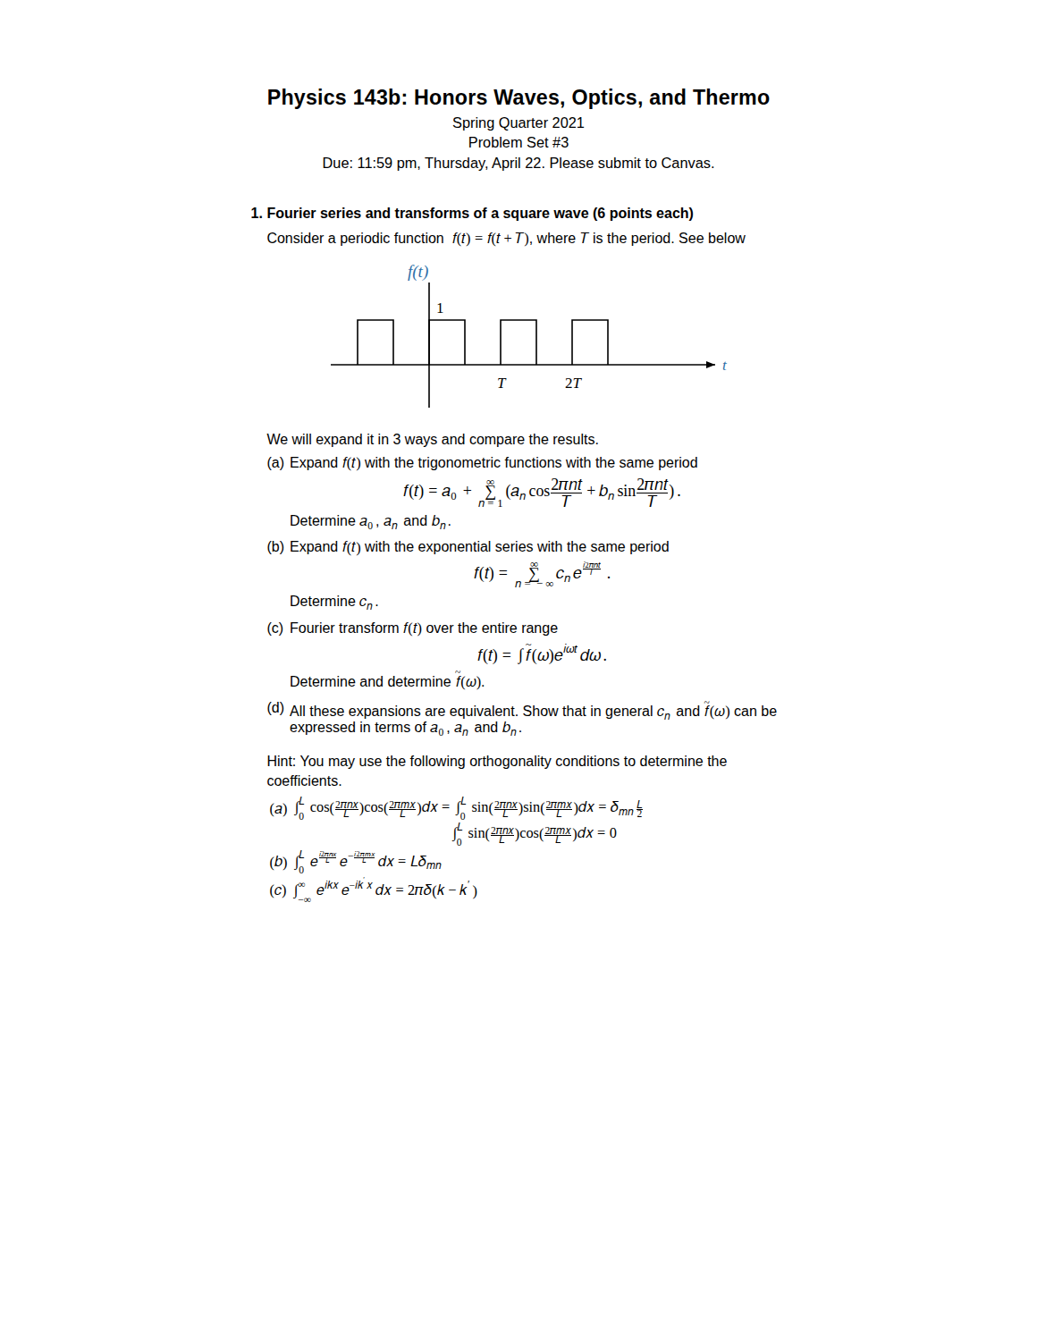Physics 143b: Honors Waves, Optics, and Thermo
Spring Quarter 2021
Problem Set #3
Due: 11:59 pm, Thursday, April 22. Please submit to Canvas.
Fourier series and transforms of a square wave (6 points each)
Consider a periodic function f(t)=f(t+T) , where T is the period. See below
f(t) t 1 T 2T
We will expand it in 3 ways and compare the results.
Expand f(t) with the trigonometric functions with the same period
f(t)= a0+ ∑ n=1 ∞ ( an ⁡cos 2πnt T + bn ⁡sin 2πnt T ).
Determine a0, an and bn.
Expand f(t) with the exponential series with the same period
f(t)= ∑ n=−∞ ∞ cn e i2πnt T .
Determine cn.
Fourier transform f(t) over the entire range
f(t)= ∫ f~ (ω) eiωt dω.
Determine and determine f~(ω).
All these expansions are equivalent. Show that in general cn and f~(ω) can be expressed in terms of a0, an and bn.
Hint: You may use the following orthogonality conditions to determine the coefficients.
(a) ∫0L cos ( 2πnxL ) cos ( 2πmxL ) dx = ∫0L sin ( 2πnxL ) sin ( 2πmxL ) dx = δmn L2
∫0L sin ( 2πnxL ) cos ( 2πmxL ) dx = 0
(b) ∫0L e i2πnxL e −i2πmxL dx = L δmn
(c) ∫−∞∞ eikx e−ik′x dx = 2π δ (k−k′)